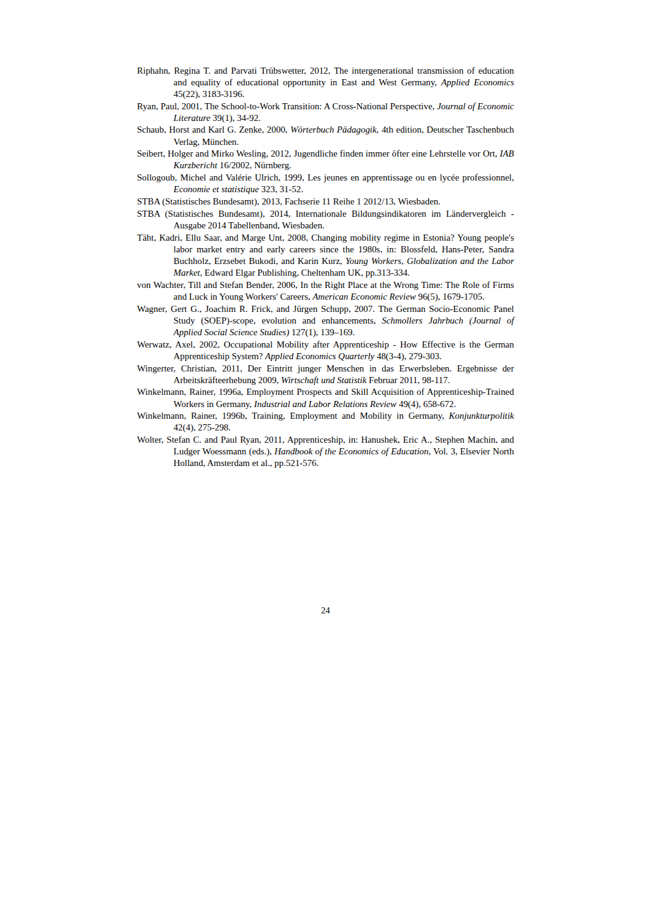Riphahn, Regina T. and Parvati Trübswetter, 2012, The intergenerational transmission of education and equality of educational opportunity in East and West Germany, Applied Economics 45(22), 3183-3196.
Ryan, Paul, 2001, The School-to-Work Transition: A Cross-National Perspective, Journal of Economic Literature 39(1), 34-92.
Schaub, Horst and Karl G. Zenke, 2000, Wörterbuch Pädagogik, 4th edition, Deutscher Taschenbuch Verlag, München.
Seibert, Holger and Mirko Wesling, 2012, Jugendliche finden immer öfter eine Lehrstelle vor Ort, IAB Kurzbericht 16/2002, Nürnberg.
Sollogoub, Michel and Valérie Ulrich, 1999, Les jeunes en apprentissage ou en lycée professionnel, Economie et statistique 323, 31-52.
STBA (Statistisches Bundesamt), 2013, Fachserie 11 Reihe 1 2012/13, Wiesbaden.
STBA (Statistisches Bundesamt), 2014, Internationale Bildungsindikatoren im Ländervergleich - Ausgabe 2014 Tabellenband, Wiesbaden.
Täht, Kadri, Ellu Saar, and Marge Unt, 2008, Changing mobility regime in Estonia? Young people's labor market entry and early careers since the 1980s, in: Blossfeld, Hans-Peter, Sandra Buchholz, Erzsebet Bukodi, and Karin Kurz, Young Workers, Globalization and the Labor Market, Edward Elgar Publishing, Cheltenham UK, pp.313-334.
von Wachter, Till and Stefan Bender, 2006, In the Right Place at the Wrong Time: The Role of Firms and Luck in Young Workers' Careers, American Economic Review 96(5), 1679-1705.
Wagner, Gert G., Joachim R. Frick, and Jürgen Schupp, 2007. The German Socio-Economic Panel Study (SOEP)-scope, evolution and enhancements, Schmollers Jahrbuch (Journal of Applied Social Science Studies) 127(1), 139–169.
Werwatz, Axel, 2002, Occupational Mobility after Apprenticeship - How Effective is the German Apprenticeship System? Applied Economics Quarterly 48(3-4), 279-303.
Wingerter, Christian, 2011, Der Eintritt junger Menschen in das Erwerbsleben. Ergebnisse der Arbeitskräfteerhebung 2009, Wirtschaft und Statistik Februar 2011, 98-117.
Winkelmann, Rainer, 1996a, Employment Prospects and Skill Acquisition of Apprenticeship-Trained Workers in Germany, Industrial and Labor Relations Review 49(4), 658-672.
Winkelmann, Rainer, 1996b, Training, Employment and Mobility in Germany, Konjunkturpolitik 42(4), 275-298.
Wolter, Stefan C. and Paul Ryan, 2011, Apprenticeship, in: Hanushek, Eric A., Stephen Machin, and Ludger Woessmann (eds.), Handbook of the Economics of Education, Vol. 3, Elsevier North Holland, Amsterdam et al., pp.521-576.
24